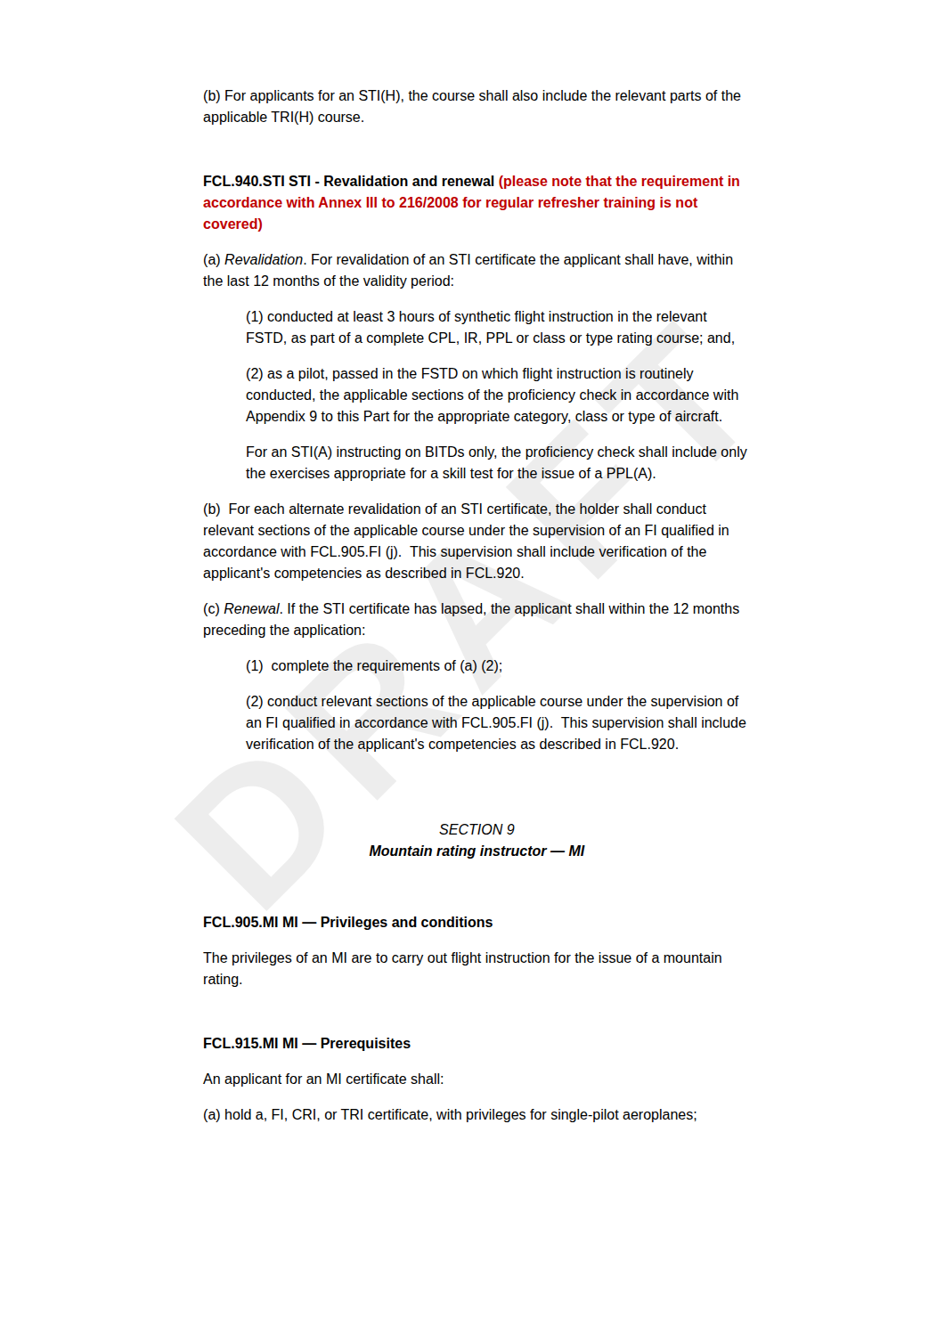DRAFT
(b) For applicants for an STI(H), the course shall also include the relevant parts of the applicable TRI(H) course.
FCL.940.STI STI - Revalidation and renewal (please note that the requirement in accordance with Annex III to 216/2008 for regular refresher training is not covered)
(a) Revalidation. For revalidation of an STI certificate the applicant shall have, within the last 12 months of the validity period:
(1) conducted at least 3 hours of synthetic flight instruction in the relevant FSTD, as part of a complete CPL, IR, PPL or class or type rating course; and,
(2) as a pilot, passed in the FSTD on which flight instruction is routinely conducted, the applicable sections of the proficiency check in accordance with Appendix 9 to this Part for the appropriate category, class or type of aircraft.
For an STI(A) instructing on BITDs only, the proficiency check shall include only the exercises appropriate for a skill test for the issue of a PPL(A).
(b) For each alternate revalidation of an STI certificate, the holder shall conduct relevant sections of the applicable course under the supervision of an FI qualified in accordance with FCL.905.FI (j). This supervision shall include verification of the applicant's competencies as described in FCL.920.
(c) Renewal. If the STI certificate has lapsed, the applicant shall within the 12 months preceding the application:
(1) complete the requirements of (a) (2);
(2) conduct relevant sections of the applicable course under the supervision of an FI qualified in accordance with FCL.905.FI (j). This supervision shall include verification of the applicant's competencies as described in FCL.920.
SECTION 9
Mountain rating instructor — MI
FCL.905.MI MI — Privileges and conditions
The privileges of an MI are to carry out flight instruction for the issue of a mountain rating.
FCL.915.MI MI — Prerequisites
An applicant for an MI certificate shall:
(a) hold a, FI, CRI, or TRI certificate, with privileges for single-pilot aeroplanes;